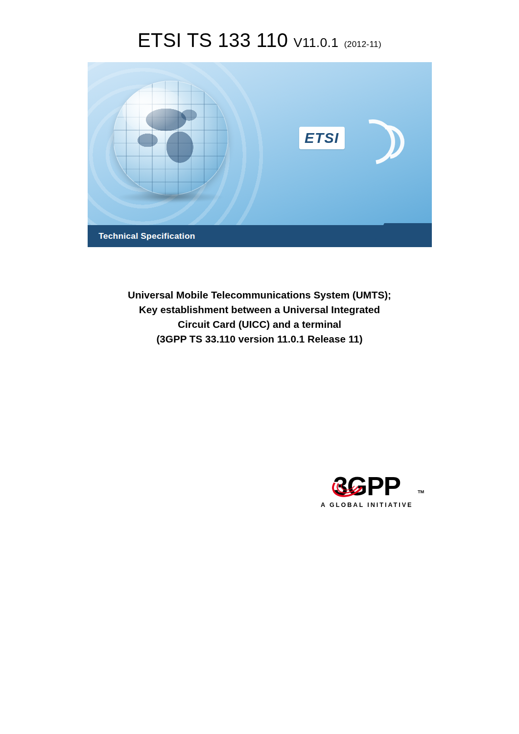ETSI TS 133 110 V11.0.1 (2012-11)
ETSI
Technical Specification
Universal Mobile Telecommunications System (UMTS);
Key establishment between a Universal Integrated
Circuit Card (UICC) and a terminal
(3GPP TS 33.110 version 11.0.1 Release 11)
3G PP
TM
A GLOBAL INITIATIVE